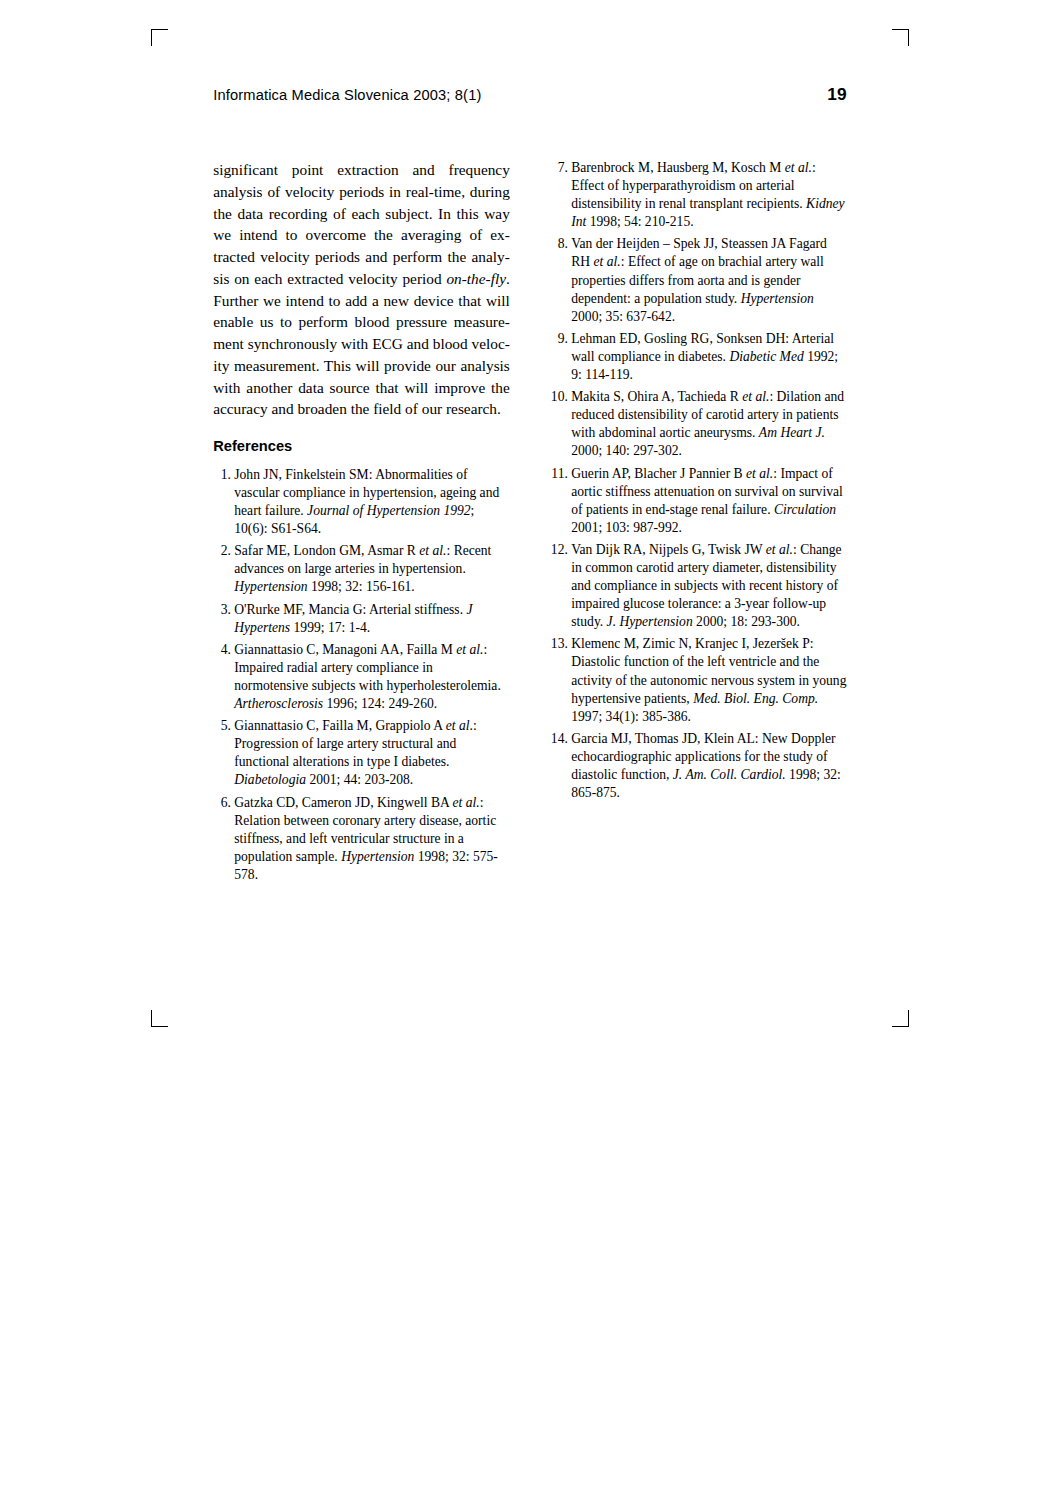Informatica Medica Slovenica 2003; 8(1) 19
significant point extraction and frequency analysis of velocity periods in real-time, during the data recording of each subject. In this way we intend to overcome the averaging of extracted velocity periods and perform the analysis on each extracted velocity period on-the-fly. Further we intend to add a new device that will enable us to perform blood pressure measurement synchronously with ECG and blood velocity measurement. This will provide our analysis with another data source that will improve the accuracy and broaden the field of our research.
References
John JN, Finkelstein SM: Abnormalities of vascular compliance in hypertension, ageing and heart failure. Journal of Hypertension 1992; 10(6): S61-S64.
Safar ME, London GM, Asmar R et al.: Recent advances on large arteries in hypertension. Hypertension 1998; 32: 156-161.
O'Rurke MF, Mancia G: Arterial stiffness. J Hypertens 1999; 17: 1-4.
Giannattasio C, Managoni AA, Failla M et al.: Impaired radial artery compliance in normotensive subjects with hyperholesterolemia. Artherosclerosis 1996; 124: 249-260.
Giannattasio C, Failla M, Grappiolo A et al.: Progression of large artery structural and functional alterations in type I diabetes. Diabetologia 2001; 44: 203-208.
Gatzka CD, Cameron JD, Kingwell BA et al.: Relation between coronary artery disease, aortic stiffness, and left ventricular structure in a population sample. Hypertension 1998; 32: 575-578.
Barenbrock M, Hausberg M, Kosch M et al.: Effect of hyperparathyroidism on arterial distensibility in renal transplant recipients. Kidney Int 1998; 54: 210-215.
Van der Heijden – Spek JJ, Steassen JA Fagard RH et al.: Effect of age on brachial artery wall properties differs from aorta and is gender dependent: a population study. Hypertension 2000; 35: 637-642.
Lehman ED, Gosling RG, Sonksen DH: Arterial wall compliance in diabetes. Diabetic Med 1992; 9: 114-119.
Makita S, Ohira A, Tachieda R et al.: Dilation and reduced distensibility of carotid artery in patients with abdominal aortic aneurysms. Am Heart J. 2000; 140: 297-302.
Guerin AP, Blacher J Pannier B et al.: Impact of aortic stiffness attenuation on survival on survival of patients in end-stage renal failure. Circulation 2001; 103: 987-992.
Van Dijk RA, Nijpels G, Twisk JW et al.: Change in common carotid artery diameter, distensibility and compliance in subjects with recent history of impaired glucose tolerance: a 3-year follow-up study. J. Hypertension 2000; 18: 293-300.
Klemenc M, Zimic N, Kranjec I, Jezeršek P: Diastolic function of the left ventricle and the activity of the autonomic nervous system in young hypertensive patients, Med. Biol. Eng. Comp. 1997; 34(1): 385-386.
Garcia MJ, Thomas JD, Klein AL: New Doppler echocardiographic applications for the study of diastolic function, J. Am. Coll. Cardiol. 1998; 32: 865-875.